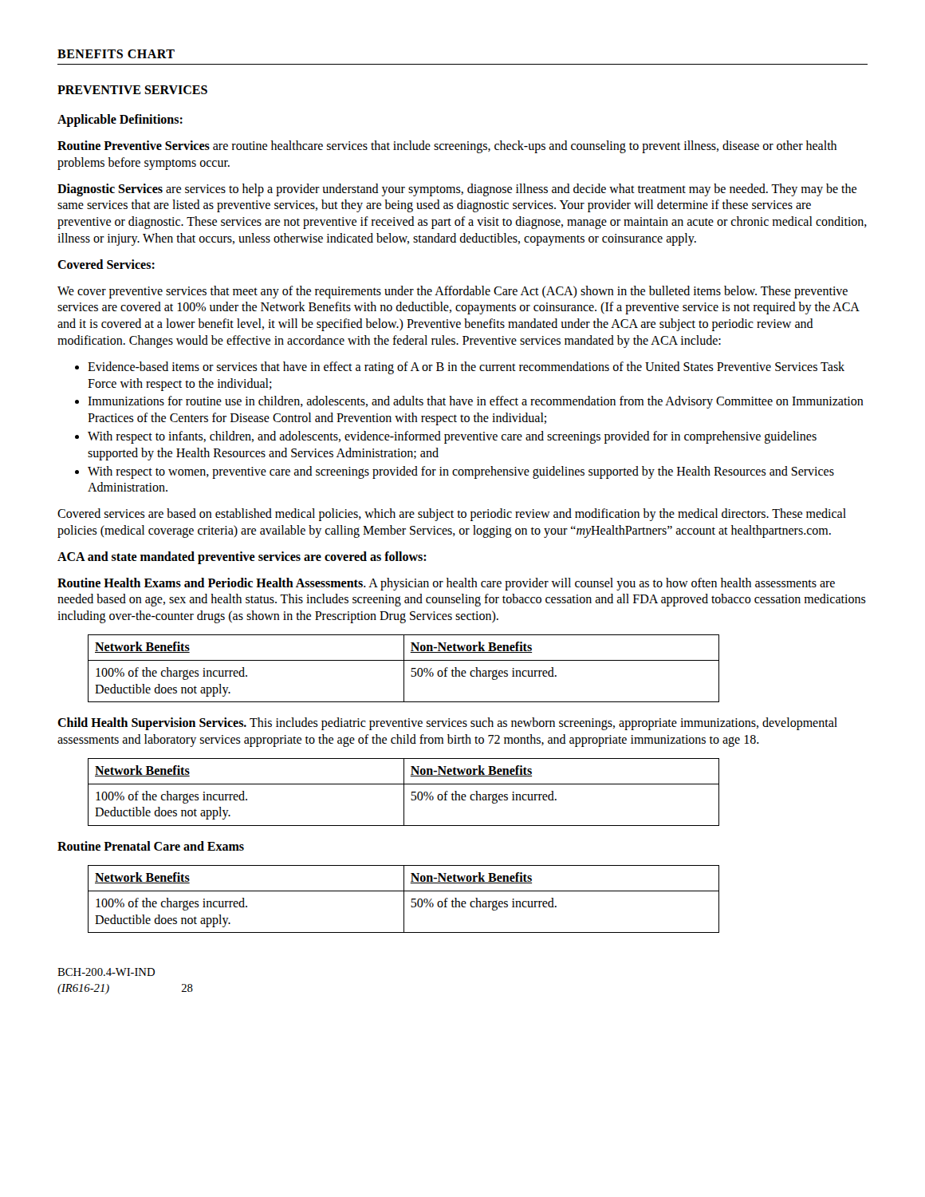BENEFITS CHART
PREVENTIVE SERVICES
Applicable Definitions:
Routine Preventive Services are routine healthcare services that include screenings, check-ups and counseling to prevent illness, disease or other health problems before symptoms occur.
Diagnostic Services are services to help a provider understand your symptoms, diagnose illness and decide what treatment may be needed. They may be the same services that are listed as preventive services, but they are being used as diagnostic services. Your provider will determine if these services are preventive or diagnostic. These services are not preventive if received as part of a visit to diagnose, manage or maintain an acute or chronic medical condition, illness or injury. When that occurs, unless otherwise indicated below, standard deductibles, copayments or coinsurance apply.
Covered Services:
We cover preventive services that meet any of the requirements under the Affordable Care Act (ACA) shown in the bulleted items below. These preventive services are covered at 100% under the Network Benefits with no deductible, copayments or coinsurance. (If a preventive service is not required by the ACA and it is covered at a lower benefit level, it will be specified below.) Preventive benefits mandated under the ACA are subject to periodic review and modification. Changes would be effective in accordance with the federal rules. Preventive services mandated by the ACA include:
Evidence-based items or services that have in effect a rating of A or B in the current recommendations of the United States Preventive Services Task Force with respect to the individual;
Immunizations for routine use in children, adolescents, and adults that have in effect a recommendation from the Advisory Committee on Immunization Practices of the Centers for Disease Control and Prevention with respect to the individual;
With respect to infants, children, and adolescents, evidence-informed preventive care and screenings provided for in comprehensive guidelines supported by the Health Resources and Services Administration; and
With respect to women, preventive care and screenings provided for in comprehensive guidelines supported by the Health Resources and Services Administration.
Covered services are based on established medical policies, which are subject to periodic review and modification by the medical directors. These medical policies (medical coverage criteria) are available by calling Member Services, or logging on to your “my HealthPartners” account at healthpartners.com.
ACA and state mandated preventive services are covered as follows:
Routine Health Exams and Periodic Health Assessments. A physician or health care provider will counsel you as to how often health assessments are needed based on age, sex and health status. This includes screening and counseling for tobacco cessation and all FDA approved tobacco cessation medications including over-the-counter drugs (as shown in the Prescription Drug Services section).
| Network Benefits | Non-Network Benefits |
| 100% of the charges incurred. Deductible does not apply. | 50% of the charges incurred. |
Child Health Supervision Services. This includes pediatric preventive services such as newborn screenings, appropriate immunizations, developmental assessments and laboratory services appropriate to the age of the child from birth to 72 months, and appropriate immunizations to age 18.
| Network Benefits | Non-Network Benefits |
| 100% of the charges incurred. Deductible does not apply. | 50% of the charges incurred. |
Routine Prenatal Care and Exams
| Network Benefits | Non-Network Benefits |
| 100% of the charges incurred. Deductible does not apply. | 50% of the charges incurred. |
BCH-200.4-WI-IND
(IR616-21) 28